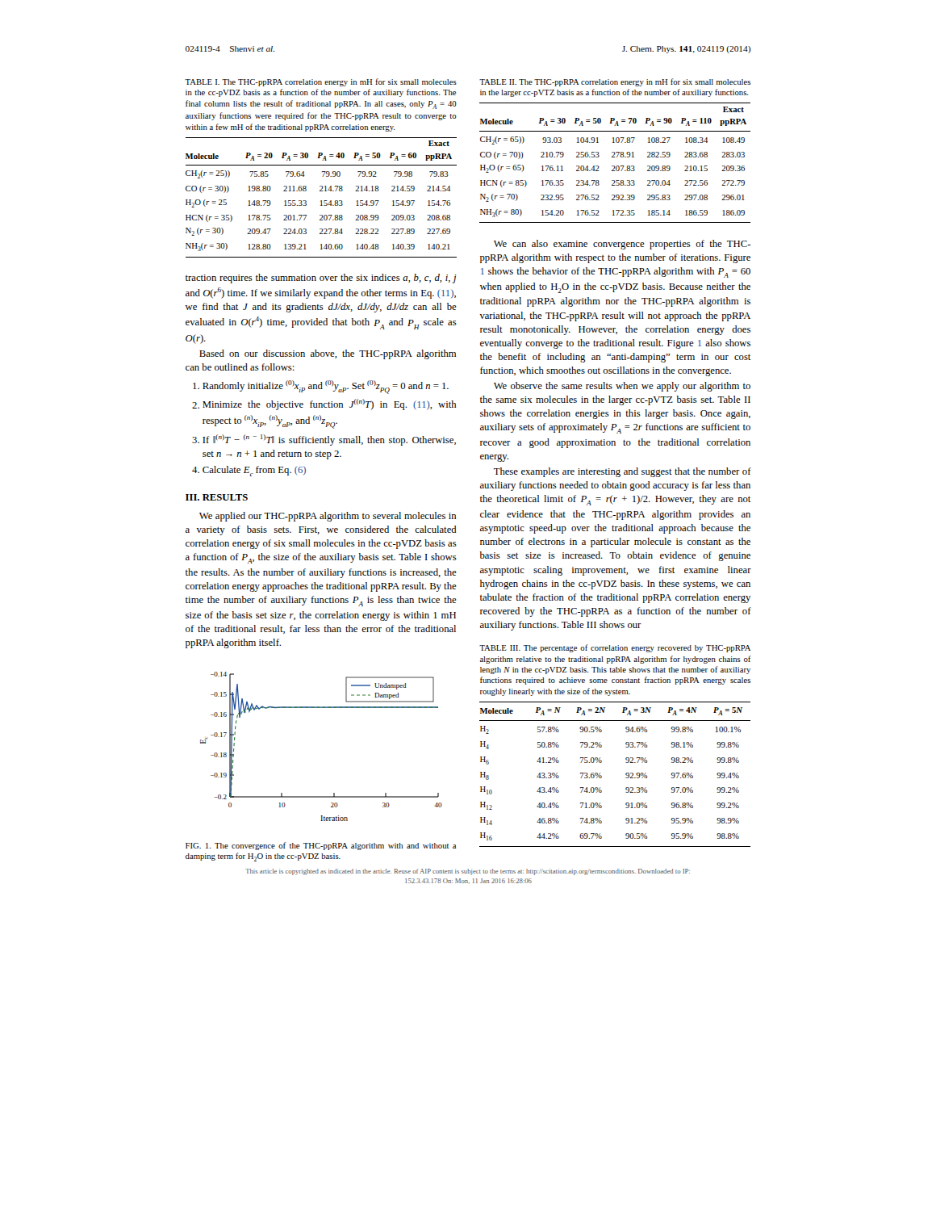024119-4 Shenvi et al.
J. Chem. Phys. 141, 024119 (2014)
TABLE I. The THC-ppRPA correlation energy in mH for six small molecules in the cc-pVDZ basis as a function of the number of auxiliary functions. The final column lists the result of traditional ppRPA. In all cases, only PA = 40 auxiliary functions were required for the THC-ppRPA result to converge to within a few mH of the traditional ppRPA correlation energy.
| | | | | | | Exact |
| --- | --- | --- | --- | --- | --- | --- |
| Molecule | P A = 20 | P A = 30 | P A = 40 | P A = 50 | P A = 60 | ppRPA |
| CH 2 ( r = 25)) | 75.85 | 79.64 | 79.90 | 79.92 | 79.98 | 79.83 |
| CO ( r = 30)) | 198.80 | 211.68 | 214.78 | 214.18 | 214.59 | 214.54 |
| H 2 O ( r = 25 | 148.79 | 155.33 | 154.83 | 154.97 | 154.97 | 154.76 |
| HCN ( r = 35) | 178.75 | 201.77 | 207.88 | 208.99 | 209.03 | 208.68 |
| N 2 ( r = 30) | 209.47 | 224.03 | 227.84 | 228.22 | 227.89 | 227.69 |
| NH 3 ( r = 30) | 128.80 | 139.21 | 140.60 | 140.48 | 140.39 | 140.21 |
traction requires the summation over the six indices a, b, c, d, i, j and O(r6) time. If we similarly expand the other terms in Eq. (11), we find that J and its gradients dJ/dx, dJ/dy, dJ/dz can all be evaluated in O(r4) time, provided that both PA and PH scale as O(r).
Based on our discussion above, the THC-ppRPA algorithm can be outlined as follows:
Randomly initialize (0)xiP and (0)yaP. Set (0)zPQ = 0 and n = 1.
Minimize the objective function J((n)T) in Eq. (11), with respect to (n)xiP, (n)yaP, and (n)zPQ.
If ‖(n)T − (n − 1)T‖ is sufficiently small, then stop. Otherwise, set n → n + 1 and return to step 2.
Calculate Ec from Eq. (6)
III. RESULTS
We applied our THC-ppRPA algorithm to several molecules in a variety of basis sets. First, we considered the calculated correlation energy of six small molecules in the cc-pVDZ basis as a function of PA, the size of the auxiliary basis set. Table I shows the results. As the number of auxiliary functions is increased, the correlation energy approaches the traditional ppRPA result. By the time the number of auxiliary functions PA is less than twice the size of the basis set size r, the correlation energy is within 1 mH of the traditional result, far less than the error of the traditional ppRPA algorithm itself.
−0.14 −0.15 −0.16 −0.17 −0.18 −0.19 −0.2 0 10 20 30 40 Iteration Ec Undamped Damped
FIG. 1. The convergence of the THC-ppRPA algorithm with and without a damping term for H2O in the cc-pVDZ basis.
TABLE II. The THC-ppRPA correlation energy in mH for six small molecules in the larger cc-pVTZ basis as a function of the number of auxiliary functions.
| | | | | | | Exact |
| --- | --- | --- | --- | --- | --- | --- |
| Molecule | P A = 30 | P A = 50 | P A = 70 | P A = 90 | P A = 110 | ppRPA |
| CH 2 ( r = 65)) | 93.03 | 104.91 | 107.87 | 108.27 | 108.34 | 108.49 |
| CO ( r = 70)) | 210.79 | 256.53 | 278.91 | 282.59 | 283.68 | 283.03 |
| H 2 O ( r = 65) | 176.11 | 204.42 | 207.83 | 209.89 | 210.15 | 209.36 |
| HCN ( r = 85) | 176.35 | 234.78 | 258.33 | 270.04 | 272.56 | 272.79 |
| N 2 ( r = 70) | 232.95 | 276.52 | 292.39 | 295.83 | 297.08 | 296.01 |
| NH 3 ( r = 80) | 154.20 | 176.52 | 172.35 | 185.14 | 186.59 | 186.09 |
We can also examine convergence properties of the THC-ppRPA algorithm with respect to the number of iterations. Figure 1 shows the behavior of the THC-ppRPA algorithm with PA = 60 when applied to H2O in the cc-pVDZ basis. Because neither the traditional ppRPA algorithm nor the THC-ppRPA algorithm is variational, the THC-ppRPA result will not approach the ppRPA result monotonically. However, the correlation energy does eventually converge to the traditional result. Figure 1 also shows the benefit of including an “anti-damping” term in our cost function, which smoothes out oscillations in the convergence.
We observe the same results when we apply our algorithm to the same six molecules in the larger cc-pVTZ basis set. Table II shows the correlation energies in this larger basis. Once again, auxiliary sets of approximately PA = 2r functions are sufficient to recover a good approximation to the traditional correlation energy.
These examples are interesting and suggest that the number of auxiliary functions needed to obtain good accuracy is far less than the theoretical limit of PA = r(r + 1)/2. However, they are not clear evidence that the THC-ppRPA algorithm provides an asymptotic speed-up over the traditional approach because the number of electrons in a particular molecule is constant as the basis set size is increased. To obtain evidence of genuine asymptotic scaling improvement, we first examine linear hydrogen chains in the cc-pVDZ basis. In these systems, we can tabulate the fraction of the traditional ppRPA correlation energy recovered by the THC-ppRPA as a function of the number of auxiliary functions. Table III shows our
TABLE III. The percentage of correlation energy recovered by THC-ppRPA algorithm relative to the traditional ppRPA algorithm for hydrogen chains of length N in the cc-pVDZ basis. This table shows that the number of auxiliary functions required to achieve some constant fraction ppRPA energy scales roughly linearly with the size of the system.
| Molecule | P A = N | P A = 2 N | P A = 3 N | P A = 4 N | P A = 5 N |
| --- | --- | --- | --- | --- | --- |
| H 2 | 57.8% | 90.5% | 94.6% | 99.8% | 100.1% |
| H 4 | 50.8% | 79.2% | 93.7% | 98.1% | 99.8% |
| H 6 | 41.2% | 75.0% | 92.7% | 98.2% | 99.8% |
| H 8 | 43.3% | 73.6% | 92.9% | 97.6% | 99.4% |
| H 10 | 43.4% | 74.0% | 92.3% | 97.0% | 99.2% |
| H 12 | 40.4% | 71.0% | 91.0% | 96.8% | 99.2% |
| H 14 | 46.8% | 74.8% | 91.2% | 95.9% | 98.9% |
| H 16 | 44.2% | 69.7% | 90.5% | 95.9% | 98.8% |
This article is copyrighted as indicated in the article. Reuse of AIP content is subject to the terms at: http://scitation.aip.org/termsconditions. Downloaded to IP:
152.3.43.178 On: Mon, 11 Jan 2016 16:28:06